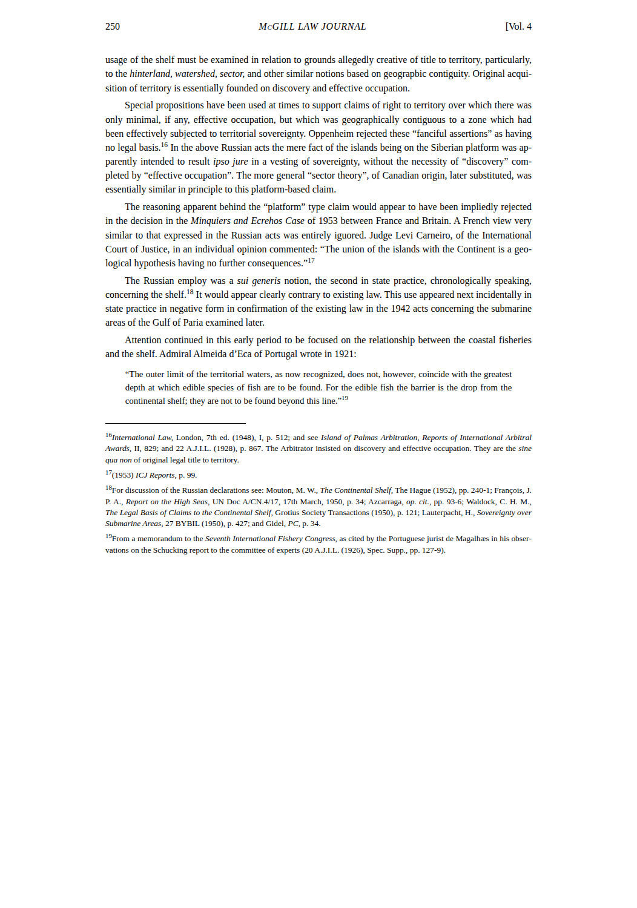250 McGILL LAW JOURNAL [Vol. 4
usage of the shelf must be examined in relation to grounds allegedly creative of title to territory, particularly, to the hinterland, watershed, sector, and other similar notions based on geograpbic contiguity. Original acquisition of territory is essentially founded on discovery and effective occupation.
Special propositions have been used at times to support claims of right to territory over which there was only minimal, if any, effective occupation, but which was geographically contiguous to a zone which had been effectively subjected to territorial sovereignty. Oppenheim rejected these “fanciful assertions” as having no legal basis.16 In the above Russian acts the mere fact of the islands being on the Siberian platform was apparently intended to result ipso jure in a vesting of sovereignty, without the necessity of “discovery” completed by “effective occupation”. The more general “sector theory”, of Canadian origin, later substituted, was essentially similar in principle to this platform-based claim.
The reasoning apparent behind the “platform” type claim would appear to have been impliedly rejected in the decision in the Minquiers and Ecrehos Case of 1953 between France and Britain. A French view very similar to that expressed in the Russian acts was entirely iguored. Judge Levi Carneiro, of the International Court of Justice, in an individual opinion commented: “The union of the islands with the Continent is a geological hypothesis having no further consequences.”17
The Russian employ was a sui generis notion, the second in state practice, chronologically speaking, concerning the shelf.18 It would appear clearly contrary to existing law. This use appeared next incidentally in state practice in negative form in confirmation of the existing law in the 1942 acts concerning the submarine areas of the Gulf of Paria examined later.
Attention continued in this early period to be focused on the relationship between the coastal fisheries and the shelf. Admiral Almeida d’Eca of Portugal wrote in 1921:
“The outer limit of the territorial waters, as now recognized, does not, however, coincide with the greatest depth at which edible species of fish are to be found. For the edible fish the barrier is the drop from the continental shelf; they are not to be found beyond this line.”19
16 International Law, London, 7th ed. (1948), I, p. 512; and see Island of Palmas Arbitration, Reports of International Arbitral Awards, II, 829; and 22 A.J.I.L. (1928), p. 867. The Arbitrator insisted on discovery and effective occupation. They are the sine qua non of original legal title to territory.
17(1953) ICJ Reports, p. 99.
18 For discussion of the Russian declarations see: Mouton, M. W., The Continental Shelf, The Hague (1952), pp. 240-1; François, J. P. A., Report on the High Seas, UN Doc A/CN.4/17, 17th March, 1950, p. 34; Azcarraga, op. cit., pp. 93-6; Waldock, C. H. M., The Legal Basis of Claims to the Continental Shelf, Grotius Society Transactions (1950), p. 121; Lauterpacht, H., Sovereignty over Submarine Areas, 27 BYBIL (1950), p. 427; and Gidel, PC, p. 34.
19 From a memorandum to the Seventh International Fishery Congress, as cited by the Portuguese jurist de Magalhæs in his observations on the Schucking report to the committee of experts (20 A.J.I.L. (1926), Spec. Supp., pp. 127-9).